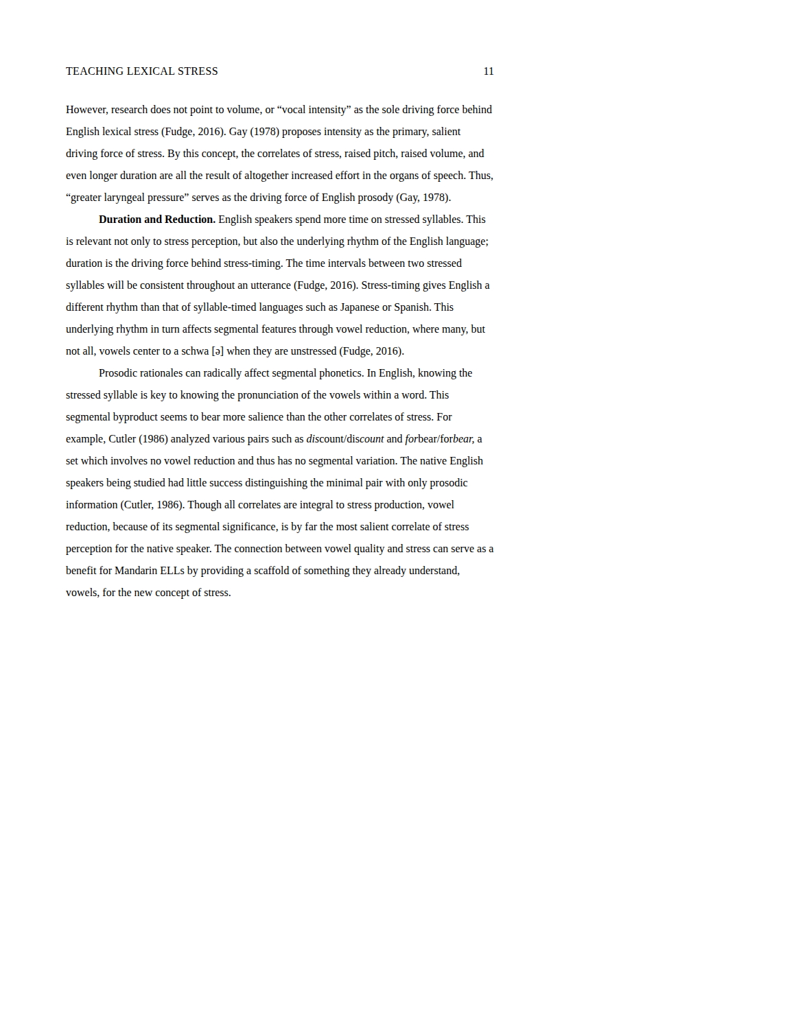Teaching Lexical Stress 11
However, research does not point to volume, or “vocal intensity” as the sole driving force behind English lexical stress (Fudge, 2016). Gay (1978) proposes intensity as the primary, salient driving force of stress. By this concept, the correlates of stress, raised pitch, raised volume, and even longer duration are all the result of altogether increased effort in the organs of speech. Thus, “greater laryngeal pressure” serves as the driving force of English prosody (Gay, 1978).
Duration and Reduction. English speakers spend more time on stressed syllables. This is relevant not only to stress perception, but also the underlying rhythm of the English language; duration is the driving force behind stress-timing. The time intervals between two stressed syllables will be consistent throughout an utterance (Fudge, 2016). Stress-timing gives English a different rhythm than that of syllable-timed languages such as Japanese or Spanish. This underlying rhythm in turn affects segmental features through vowel reduction, where many, but not all, vowels center to a schwa [ə] when they are unstressed (Fudge, 2016).
Prosodic rationales can radically affect segmental phonetics. In English, knowing the stressed syllable is key to knowing the pronunciation of the vowels within a word. This segmental byproduct seems to bear more salience than the other correlates of stress. For example, Cutler (1986) analyzed various pairs such as discount/discount and forbear/forbear, a set which involves no vowel reduction and thus has no segmental variation. The native English speakers being studied had little success distinguishing the minimal pair with only prosodic information (Cutler, 1986). Though all correlates are integral to stress production, vowel reduction, because of its segmental significance, is by far the most salient correlate of stress perception for the native speaker. The connection between vowel quality and stress can serve as a benefit for Mandarin ELLs by providing a scaffold of something they already understand, vowels, for the new concept of stress.